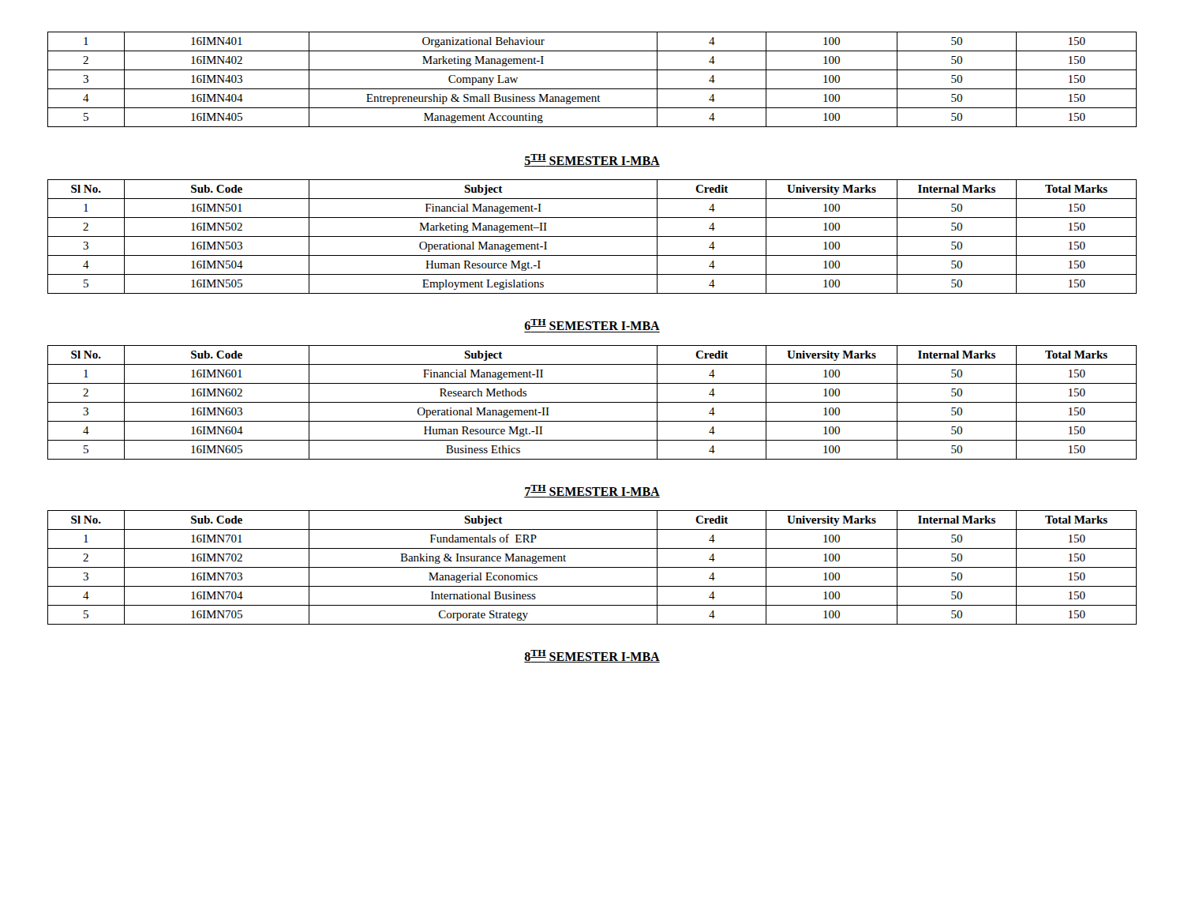| 1 | 16IMN401 | Organizational Behaviour | 4 | 100 | 50 | 150 |
| 2 | 16IMN402 | Marketing Management-I | 4 | 100 | 50 | 150 |
| 3 | 16IMN403 | Company Law | 4 | 100 | 50 | 150 |
| 4 | 16IMN404 | Entrepreneurship & Small Business Management | 4 | 100 | 50 | 150 |
| 5 | 16IMN405 | Management Accounting | 4 | 100 | 50 | 150 |
5TH SEMESTER I-MBA
| Sl No. | Sub. Code | Subject | Credit | University Marks | Internal Marks | Total Marks |
| --- | --- | --- | --- | --- | --- | --- |
| 1 | 16IMN501 | Financial Management-I | 4 | 100 | 50 | 150 |
| 2 | 16IMN502 | Marketing Management–II | 4 | 100 | 50 | 150 |
| 3 | 16IMN503 | Operational Management-I | 4 | 100 | 50 | 150 |
| 4 | 16IMN504 | Human Resource Mgt.-I | 4 | 100 | 50 | 150 |
| 5 | 16IMN505 | Employment Legislations | 4 | 100 | 50 | 150 |
6TH SEMESTER I-MBA
| Sl No. | Sub. Code | Subject | Credit | University Marks | Internal Marks | Total Marks |
| --- | --- | --- | --- | --- | --- | --- |
| 1 | 16IMN601 | Financial Management-II | 4 | 100 | 50 | 150 |
| 2 | 16IMN602 | Research Methods | 4 | 100 | 50 | 150 |
| 3 | 16IMN603 | Operational Management-II | 4 | 100 | 50 | 150 |
| 4 | 16IMN604 | Human Resource Mgt.-II | 4 | 100 | 50 | 150 |
| 5 | 16IMN605 | Business Ethics | 4 | 100 | 50 | 150 |
7TH SEMESTER I-MBA
| Sl No. | Sub. Code | Subject | Credit | University Marks | Internal Marks | Total Marks |
| --- | --- | --- | --- | --- | --- | --- |
| 1 | 16IMN701 | Fundamentals of ERP | 4 | 100 | 50 | 150 |
| 2 | 16IMN702 | Banking & Insurance Management | 4 | 100 | 50 | 150 |
| 3 | 16IMN703 | Managerial Economics | 4 | 100 | 50 | 150 |
| 4 | 16IMN704 | International Business | 4 | 100 | 50 | 150 |
| 5 | 16IMN705 | Corporate Strategy | 4 | 100 | 50 | 150 |
8TH SEMESTER I-MBA